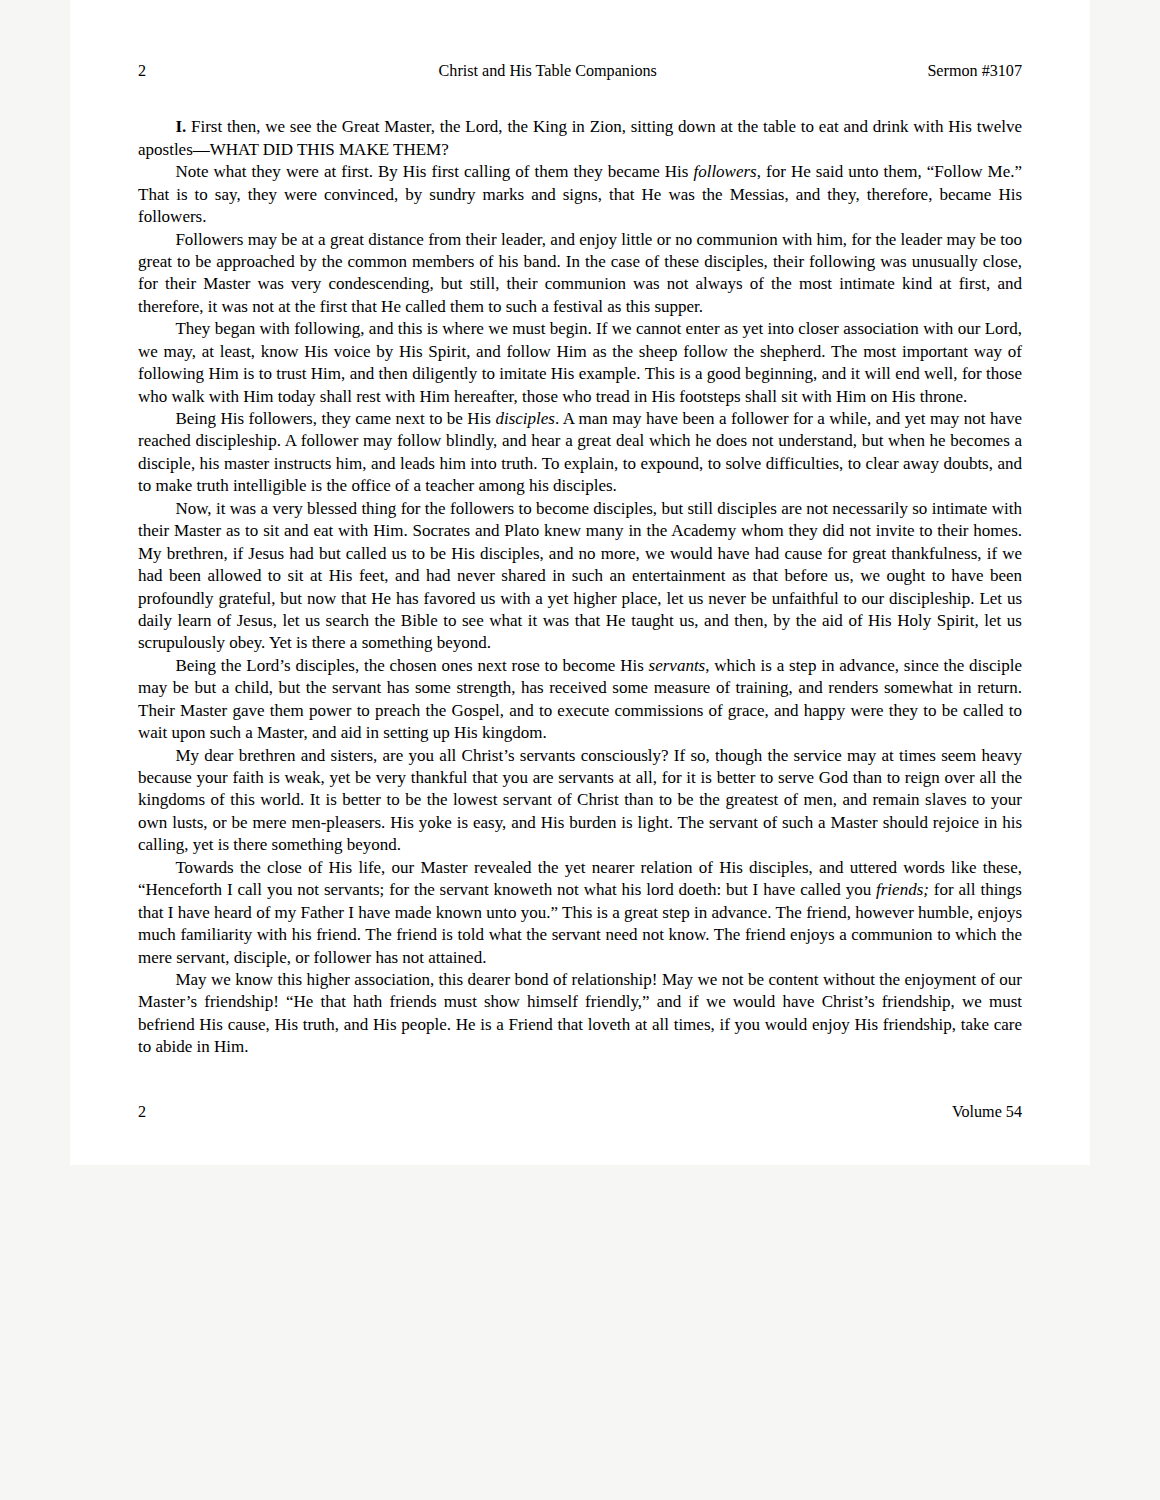2
Christ and His Table Companions
Sermon #3107
I. First then, we see the Great Master, the Lord, the King in Zion, sitting down at the table to eat and drink with His twelve apostles—WHAT DID THIS MAKE THEM?
Note what they were at first. By His first calling of them they became His followers, for He said unto them, “Follow Me.” That is to say, they were convinced, by sundry marks and signs, that He was the Messias, and they, therefore, became His followers.
Followers may be at a great distance from their leader, and enjoy little or no communion with him, for the leader may be too great to be approached by the common members of his band. In the case of these disciples, their following was unusually close, for their Master was very condescending, but still, their communion was not always of the most intimate kind at first, and therefore, it was not at the first that He called them to such a festival as this supper.
They began with following, and this is where we must begin. If we cannot enter as yet into closer association with our Lord, we may, at least, know His voice by His Spirit, and follow Him as the sheep follow the shepherd. The most important way of following Him is to trust Him, and then diligently to imitate His example. This is a good beginning, and it will end well, for those who walk with Him today shall rest with Him hereafter, those who tread in His footsteps shall sit with Him on His throne.
Being His followers, they came next to be His disciples. A man may have been a follower for a while, and yet may not have reached discipleship. A follower may follow blindly, and hear a great deal which he does not understand, but when he becomes a disciple, his master instructs him, and leads him into truth. To explain, to expound, to solve difficulties, to clear away doubts, and to make truth intelligible is the office of a teacher among his disciples.
Now, it was a very blessed thing for the followers to become disciples, but still disciples are not necessarily so intimate with their Master as to sit and eat with Him. Socrates and Plato knew many in the Academy whom they did not invite to their homes. My brethren, if Jesus had but called us to be His disciples, and no more, we would have had cause for great thankfulness, if we had been allowed to sit at His feet, and had never shared in such an entertainment as that before us, we ought to have been profoundly grateful, but now that He has favored us with a yet higher place, let us never be unfaithful to our discipleship. Let us daily learn of Jesus, let us search the Bible to see what it was that He taught us, and then, by the aid of His Holy Spirit, let us scrupulously obey. Yet is there a something beyond.
Being the Lord’s disciples, the chosen ones next rose to become His servants, which is a step in advance, since the disciple may be but a child, but the servant has some strength, has received some measure of training, and renders somewhat in return. Their Master gave them power to preach the Gospel, and to execute commissions of grace, and happy were they to be called to wait upon such a Master, and aid in setting up His kingdom.
My dear brethren and sisters, are you all Christ’s servants consciously? If so, though the service may at times seem heavy because your faith is weak, yet be very thankful that you are servants at all, for it is better to serve God than to reign over all the kingdoms of this world. It is better to be the lowest servant of Christ than to be the greatest of men, and remain slaves to your own lusts, or be mere men-pleasers. His yoke is easy, and His burden is light. The servant of such a Master should rejoice in his calling, yet is there something beyond.
Towards the close of His life, our Master revealed the yet nearer relation of His disciples, and uttered words like these, “Henceforth I call you not servants; for the servant knoweth not what his lord doeth: but I have called you friends; for all things that I have heard of my Father I have made known unto you.” This is a great step in advance. The friend, however humble, enjoys much familiarity with his friend. The friend is told what the servant need not know. The friend enjoys a communion to which the mere servant, disciple, or follower has not attained.
May we know this higher association, this dearer bond of relationship! May we not be content without the enjoyment of our Master’s friendship! “He that hath friends must show himself friendly,” and if we would have Christ’s friendship, we must befriend His cause, His truth, and His people. He is a Friend that loveth at all times, if you would enjoy His friendship, take care to abide in Him.
2
Volume 54